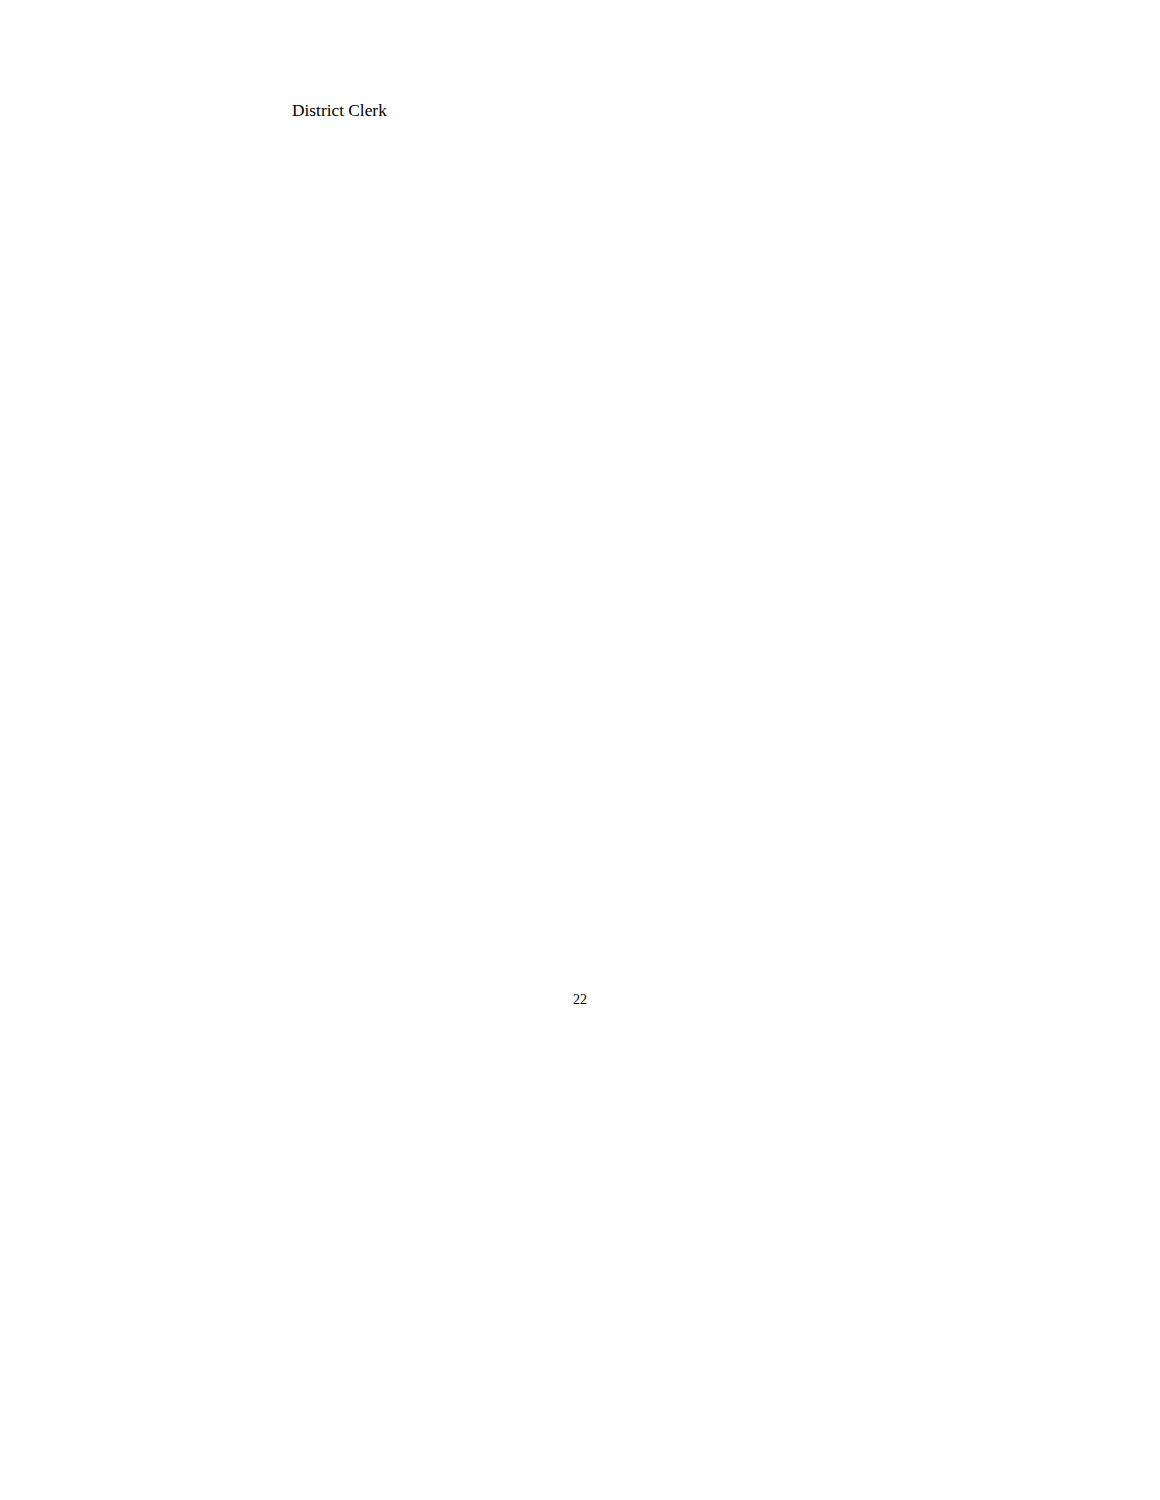District Clerk
22